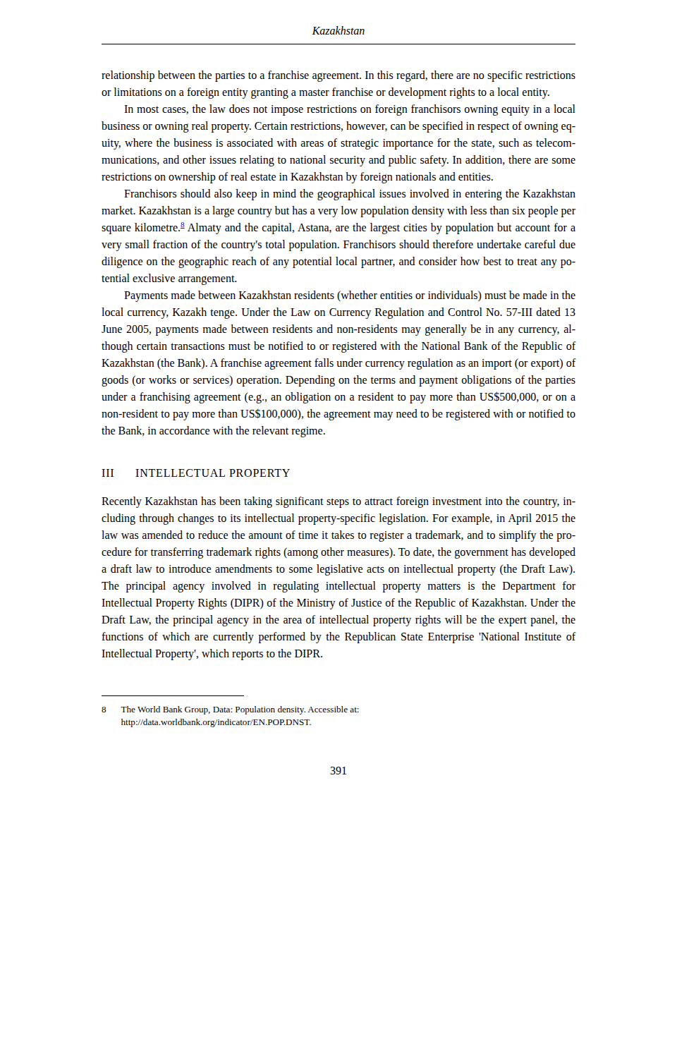Kazakhstan
relationship between the parties to a franchise agreement. In this regard, there are no specific restrictions or limitations on a foreign entity granting a master franchise or development rights to a local entity.
In most cases, the law does not impose restrictions on foreign franchisors owning equity in a local business or owning real property. Certain restrictions, however, can be specified in respect of owning equity, where the business is associated with areas of strategic importance for the state, such as telecommunications, and other issues relating to national security and public safety. In addition, there are some restrictions on ownership of real estate in Kazakhstan by foreign nationals and entities.
Franchisors should also keep in mind the geographical issues involved in entering the Kazakhstan market. Kazakhstan is a large country but has a very low population density with less than six people per square kilometre.8 Almaty and the capital, Astana, are the largest cities by population but account for a very small fraction of the country's total population. Franchisors should therefore undertake careful due diligence on the geographic reach of any potential local partner, and consider how best to treat any potential exclusive arrangement.
Payments made between Kazakhstan residents (whether entities or individuals) must be made in the local currency, Kazakh tenge. Under the Law on Currency Regulation and Control No. 57-III dated 13 June 2005, payments made between residents and non-residents may generally be in any currency, although certain transactions must be notified to or registered with the National Bank of the Republic of Kazakhstan (the Bank). A franchise agreement falls under currency regulation as an import (or export) of goods (or works or services) operation. Depending on the terms and payment obligations of the parties under a franchising agreement (e.g., an obligation on a resident to pay more than US$500,000, or on a non-resident to pay more than US$100,000), the agreement may need to be registered with or notified to the Bank, in accordance with the relevant regime.
IIIINTELLECTUAL PROPERTY
Recently Kazakhstan has been taking significant steps to attract foreign investment into the country, including through changes to its intellectual property-specific legislation. For example, in April 2015 the law was amended to reduce the amount of time it takes to register a trademark, and to simplify the procedure for transferring trademark rights (among other measures). To date, the government has developed a draft law to introduce amendments to some legislative acts on intellectual property (the Draft Law). The principal agency involved in regulating intellectual property matters is the Department for Intellectual Property Rights (DIPR) of the Ministry of Justice of the Republic of Kazakhstan. Under the Draft Law, the principal agency in the area of intellectual property rights will be the expert panel, the functions of which are currently performed by the Republican State Enterprise 'National Institute of Intellectual Property', which reports to the DIPR.
8 The World Bank Group, Data: Population density. Accessible at:
http://data.worldbank.org/indicator/EN.POP.DNST.
391